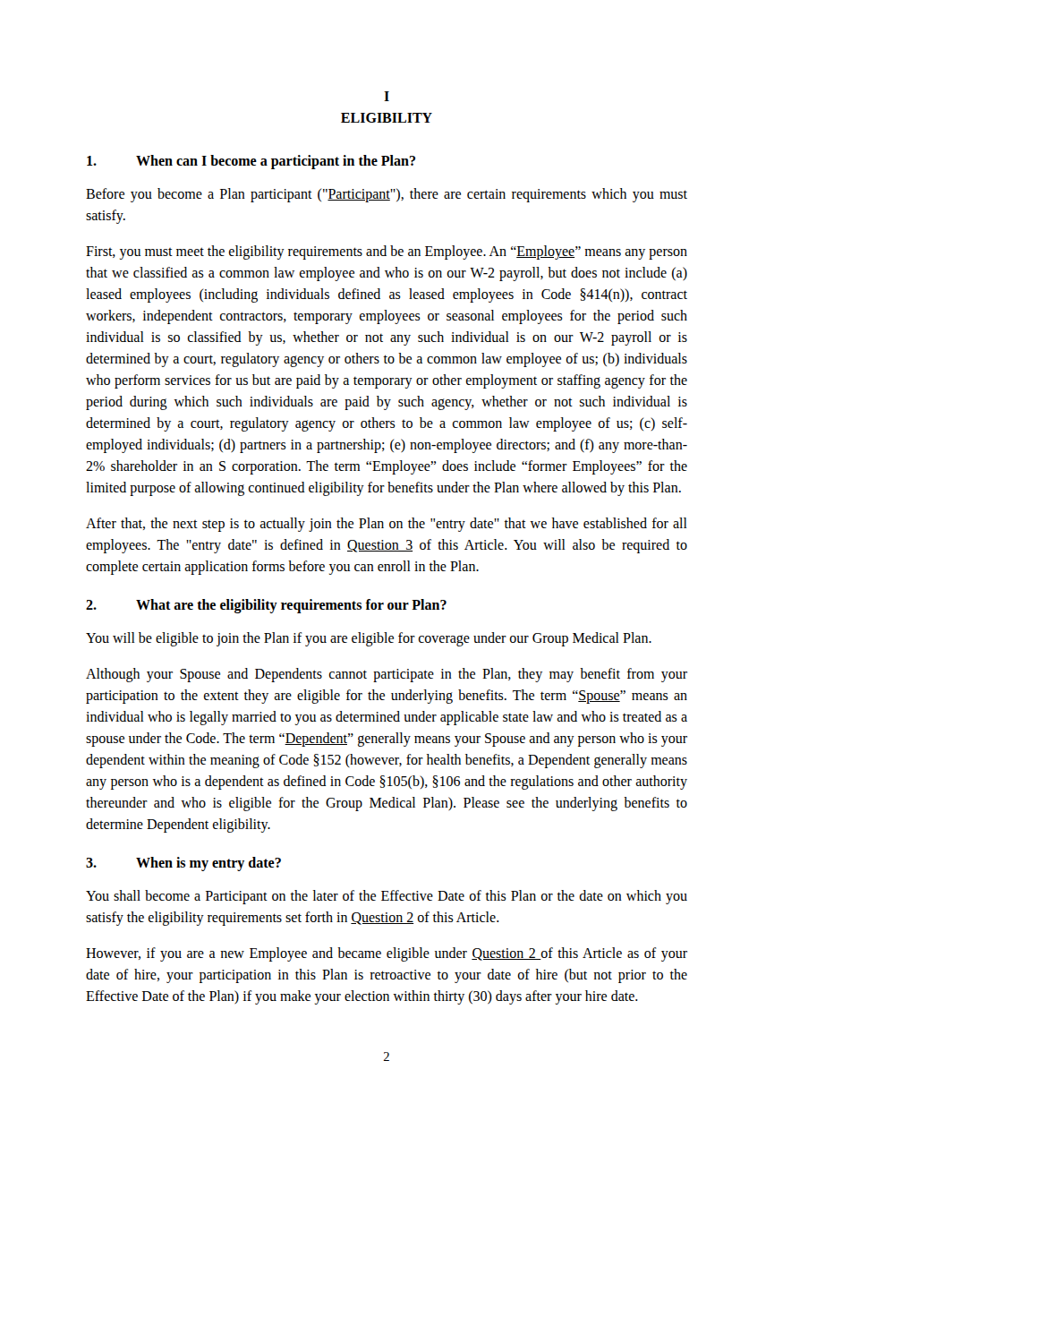I
ELIGIBILITY
1. When can I become a participant in the Plan?
Before you become a Plan participant ("Participant"), there are certain requirements which you must satisfy.
First, you must meet the eligibility requirements and be an Employee. An “Employee” means any person that we classified as a common law employee and who is on our W-2 payroll, but does not include (a) leased employees (including individuals defined as leased employees in Code §414(n)), contract workers, independent contractors, temporary employees or seasonal employees for the period such individual is so classified by us, whether or not any such individual is on our W-2 payroll or is determined by a court, regulatory agency or others to be a common law employee of us; (b) individuals who perform services for us but are paid by a temporary or other employment or staffing agency for the period during which such individuals are paid by such agency, whether or not such individual is determined by a court, regulatory agency or others to be a common law employee of us; (c) self-employed individuals; (d) partners in a partnership; (e) non-employee directors; and (f) any more-than-2% shareholder in an S corporation. The term “Employee” does include “former Employees” for the limited purpose of allowing continued eligibility for benefits under the Plan where allowed by this Plan.
After that, the next step is to actually join the Plan on the "entry date" that we have established for all employees. The "entry date" is defined in Question 3 of this Article. You will also be required to complete certain application forms before you can enroll in the Plan.
2. What are the eligibility requirements for our Plan?
You will be eligible to join the Plan if you are eligible for coverage under our Group Medical Plan.
Although your Spouse and Dependents cannot participate in the Plan, they may benefit from your participation to the extent they are eligible for the underlying benefits. The term “Spouse” means an individual who is legally married to you as determined under applicable state law and who is treated as a spouse under the Code. The term “Dependent” generally means your Spouse and any person who is your dependent within the meaning of Code §152 (however, for health benefits, a Dependent generally means any person who is a dependent as defined in Code §105(b), §106 and the regulations and other authority thereunder and who is eligible for the Group Medical Plan). Please see the underlying benefits to determine Dependent eligibility.
3. When is my entry date?
You shall become a Participant on the later of the Effective Date of this Plan or the date on which you satisfy the eligibility requirements set forth in Question 2 of this Article.
However, if you are a new Employee and became eligible under Question 2 of this Article as of your date of hire, your participation in this Plan is retroactive to your date of hire (but not prior to the Effective Date of the Plan) if you make your election within thirty (30) days after your hire date.
2